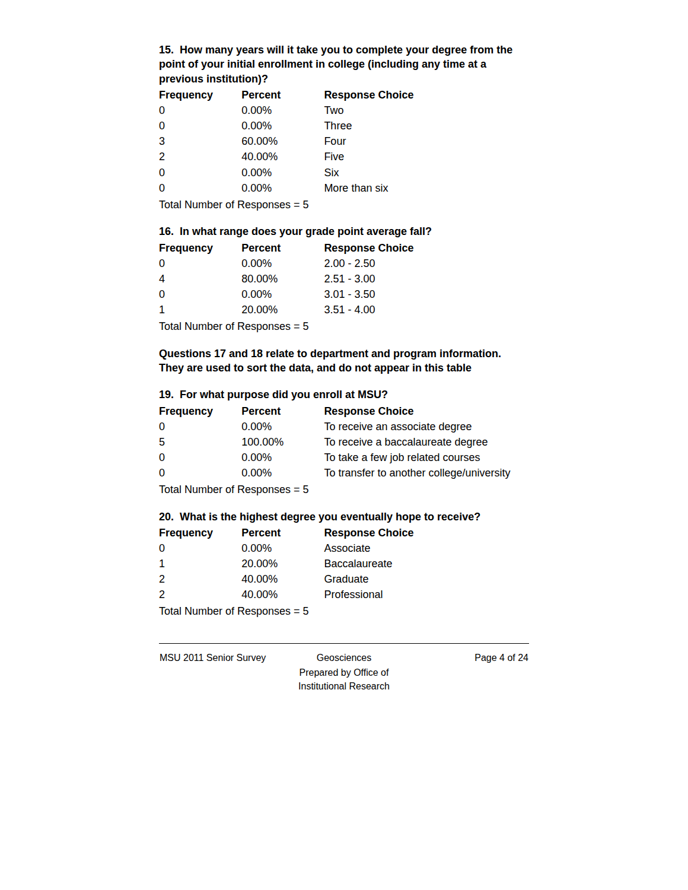15. How many years will it take you to complete your degree from the point of your initial enrollment in college (including any time at a previous institution)?
| Frequency | Percent | Response Choice |
| --- | --- | --- |
| 0 | 0.00% | Two |
| 0 | 0.00% | Three |
| 3 | 60.00% | Four |
| 2 | 40.00% | Five |
| 0 | 0.00% | Six |
| 0 | 0.00% | More than six |
Total Number of Responses = 5
16. In what range does your grade point average fall?
| Frequency | Percent | Response Choice |
| --- | --- | --- |
| 0 | 0.00% | 2.00 - 2.50 |
| 4 | 80.00% | 2.51 - 3.00 |
| 0 | 0.00% | 3.01 - 3.50 |
| 1 | 20.00% | 3.51 - 4.00 |
Total Number of Responses = 5
Questions 17 and 18 relate to department and program information.
They are used to sort the data, and do not appear in this table
19. For what purpose did you enroll at MSU?
| Frequency | Percent | Response Choice |
| --- | --- | --- |
| 0 | 0.00% | To receive an associate degree |
| 5 | 100.00% | To receive a baccalaureate degree |
| 0 | 0.00% | To take a few job related courses |
| 0 | 0.00% | To transfer to another college/university |
Total Number of Responses = 5
20. What is the highest degree you eventually hope to receive?
| Frequency | Percent | Response Choice |
| --- | --- | --- |
| 0 | 0.00% | Associate |
| 1 | 20.00% | Baccalaureate |
| 2 | 40.00% | Graduate |
| 2 | 40.00% | Professional |
Total Number of Responses = 5
| MSU 2011 Senior Survey | Geosciences | Page 4 of 24 |
| | Prepared by Office of Institutional Research | |